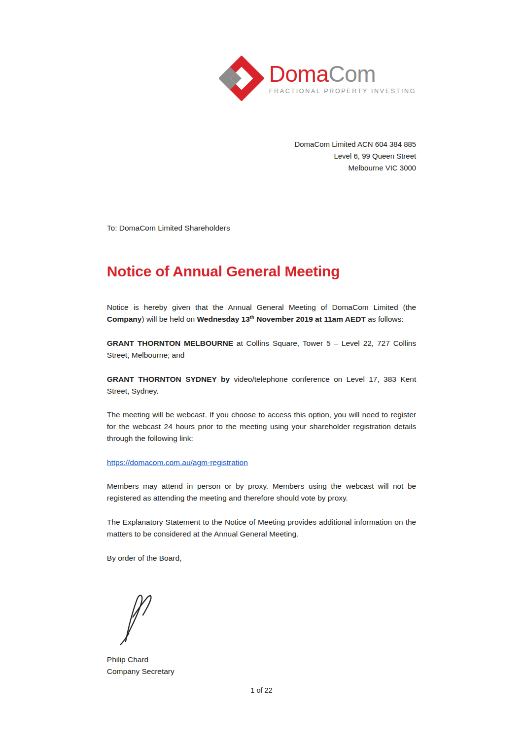Doma Com
Fractional Property Investing
DomaCom Limited ACN 604 384 885
Level 6, 99 Queen Street
Melbourne VIC 3000
To: DomaCom Limited Shareholders
Notice of Annual General Meeting
Notice is hereby given that the Annual General Meeting of DomaCom Limited (the Company) will be held on Wednesday 13th November 2019 at 11am AEDT as follows:
GRANT THORNTON MELBOURNE at Collins Square, Tower 5 – Level 22, 727 Collins Street, Melbourne; and
GRANT THORNTON SYDNEY by video/telephone conference on Level 17, 383 Kent Street, Sydney.
The meeting will be webcast. If you choose to access this option, you will need to register for the webcast 24 hours prior to the meeting using your shareholder registration details through the following link:
https://domacom.com.au/agm-registration
Members may attend in person or by proxy. Members using the webcast will not be registered as attending the meeting and therefore should vote by proxy.
The Explanatory Statement to the Notice of Meeting provides additional information on the matters to be considered at the Annual General Meeting.
By order of the Board,
Philip Chard
Company Secretary
1 of 22